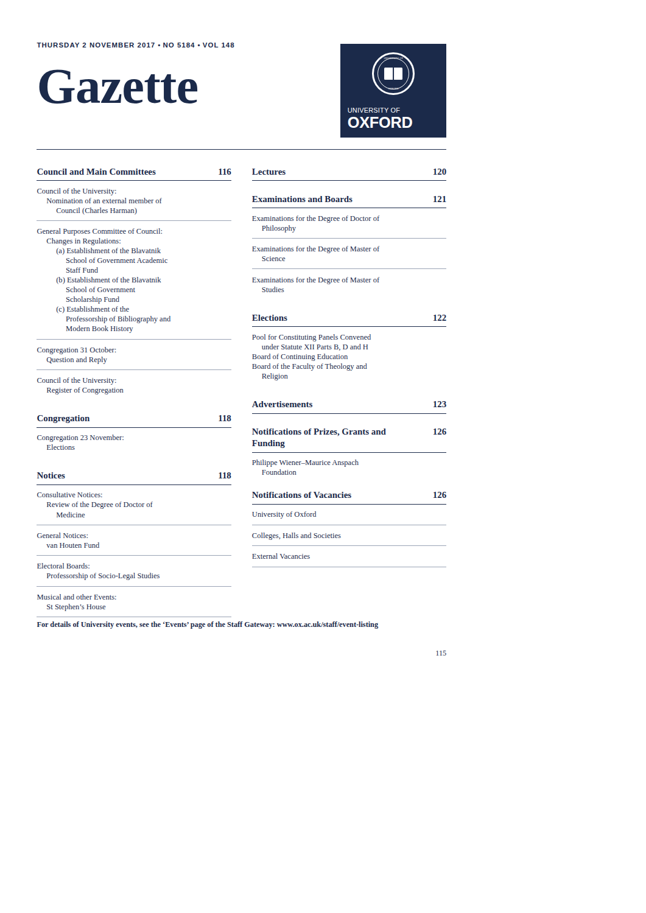Thursday 2 November 2017•No 5184•Vol 148
Gazette
UNIVERSITY OF OXFORD
UNIVERSITY OF OXFORD
Council and Main Committees 116
Council of the University:
Nomination of an external member of
Council (Charles Harman)
General Purposes Committee of Council:
Changes in Regulations:
(a) Establishment of the Blavatnik
School of Government Academic
Staff Fund
(b) Establishment of the Blavatnik
School of Government
Scholarship Fund
(c) Establishment of the
Professorship of Bibliography and
Modern Book History
Congregation 31 October:
Question and Reply
Council of the University:
Register of Congregation
Congregation 118
Congregation 23 November:
Elections
Notices 118
Consultative Notices:
Review of the Degree of Doctor of
Medicine
General Notices:
van Houten Fund
Electoral Boards:
Professorship of Socio-Legal Studies
Musical and other Events:
St Stephen’s House
Lectures 120
Examinations and Boards 121
Examinations for the Degree of Doctor of
Philosophy
Examinations for the Degree of Master of
Science
Examinations for the Degree of Master of
Studies
Elections 122
Pool for Constituting Panels Convened
under Statute XII Parts B, D and H
Board of Continuing Education
Board of the Faculty of Theology and
Religion
Advertisements 123
Notifications of Prizes, Grants and Funding 126
Philippe Wiener–Maurice Anspach
Foundation
Notifications of Vacancies 126
University of Oxford
Colleges, Halls and Societies
External Vacancies
For details of University events, see the ‘Events’ page of the Staff Gateway: www.ox.ac.uk/staff/event-listing
115